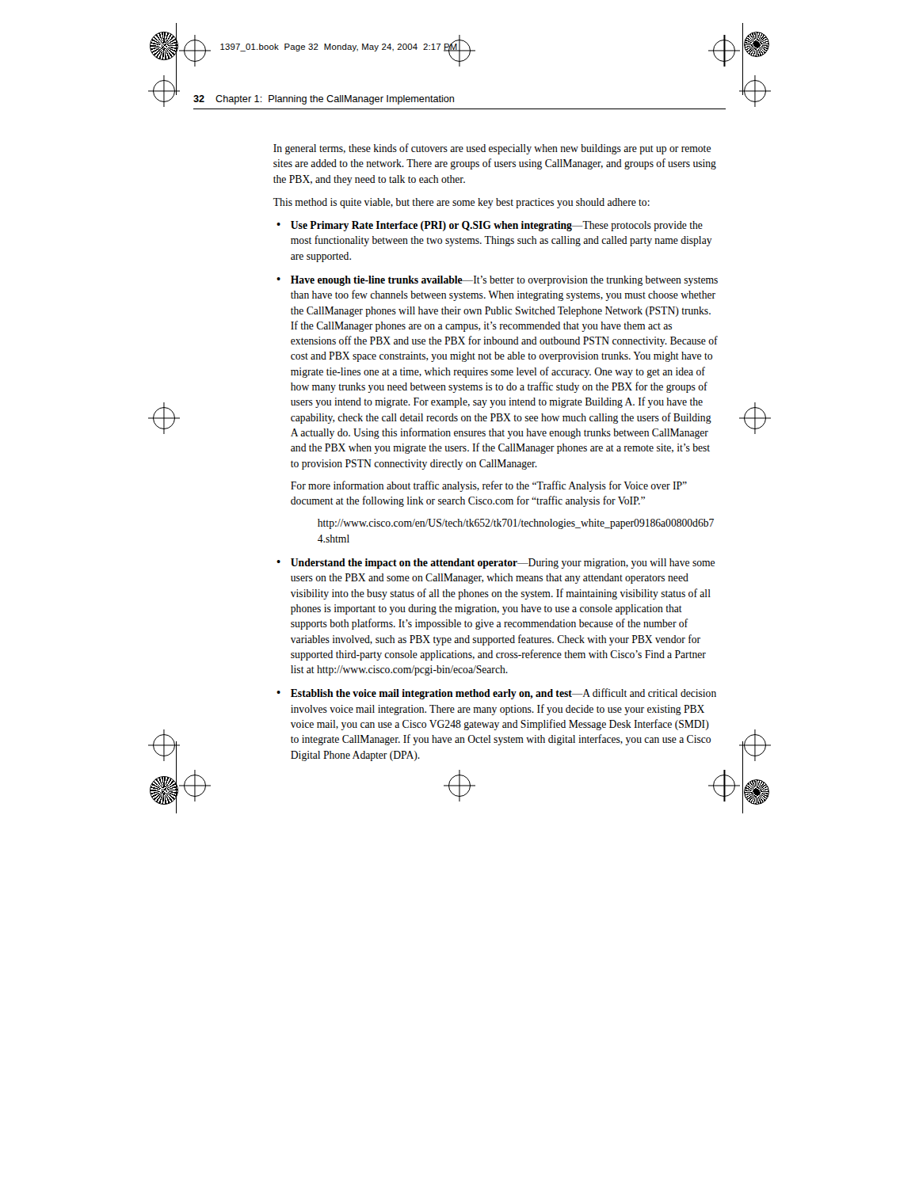1397_01.book Page 32 Monday, May 24, 2004 2:17 PM
32 Chapter 1: Planning the CallManager Implementation
In general terms, these kinds of cutovers are used especially when new buildings are put up or remote sites are added to the network. There are groups of users using CallManager, and groups of users using the PBX, and they need to talk to each other.
This method is quite viable, but there are some key best practices you should adhere to:
Use Primary Rate Interface (PRI) or Q.SIG when integrating—These protocols provide the most functionality between the two systems. Things such as calling and called party name display are supported.
Have enough tie-line trunks available—It’s better to overprovision the trunking between systems than have too few channels between systems. When integrating systems, you must choose whether the CallManager phones will have their own Public Switched Telephone Network (PSTN) trunks. If the CallManager phones are on a campus, it’s recommended that you have them act as extensions off the PBX and use the PBX for inbound and outbound PSTN connectivity. Because of cost and PBX space constraints, you might not be able to overprovision trunks. You might have to migrate tie-lines one at a time, which requires some level of accuracy. One way to get an idea of how many trunks you need between systems is to do a traffic study on the PBX for the groups of users you intend to migrate. For example, say you intend to migrate Building A. If you have the capability, check the call detail records on the PBX to see how much calling the users of Building A actually do. Using this information ensures that you have enough trunks between CallManager and the PBX when you migrate the users. If the CallManager phones are at a remote site, it’s best to provision PSTN connectivity directly on CallManager.
For more information about traffic analysis, refer to the “Traffic Analysis for Voice over IP” document at the following link or search Cisco.com for “traffic analysis for VoIP.”
http://www.cisco.com/en/US/tech/tk652/tk701/technologies_white_paper09186a00800d6b74.shtml
Understand the impact on the attendant operator—During your migration, you will have some users on the PBX and some on CallManager, which means that any attendant operators need visibility into the busy status of all the phones on the system. If maintaining visibility status of all phones is important to you during the migration, you have to use a console application that supports both platforms. It’s impossible to give a recommendation because of the number of variables involved, such as PBX type and supported features. Check with your PBX vendor for supported third-party console applications, and cross-reference them with Cisco’s Find a Partner list at http://www.cisco.com/pcgi-bin/ecoa/Search.
Establish the voice mail integration method early on, and test—A difficult and critical decision involves voice mail integration. There are many options. If you decide to use your existing PBX voice mail, you can use a Cisco VG248 gateway and Simplified Message Desk Interface (SMDI) to integrate CallManager. If you have an Octel system with digital interfaces, you can use a Cisco Digital Phone Adapter (DPA).